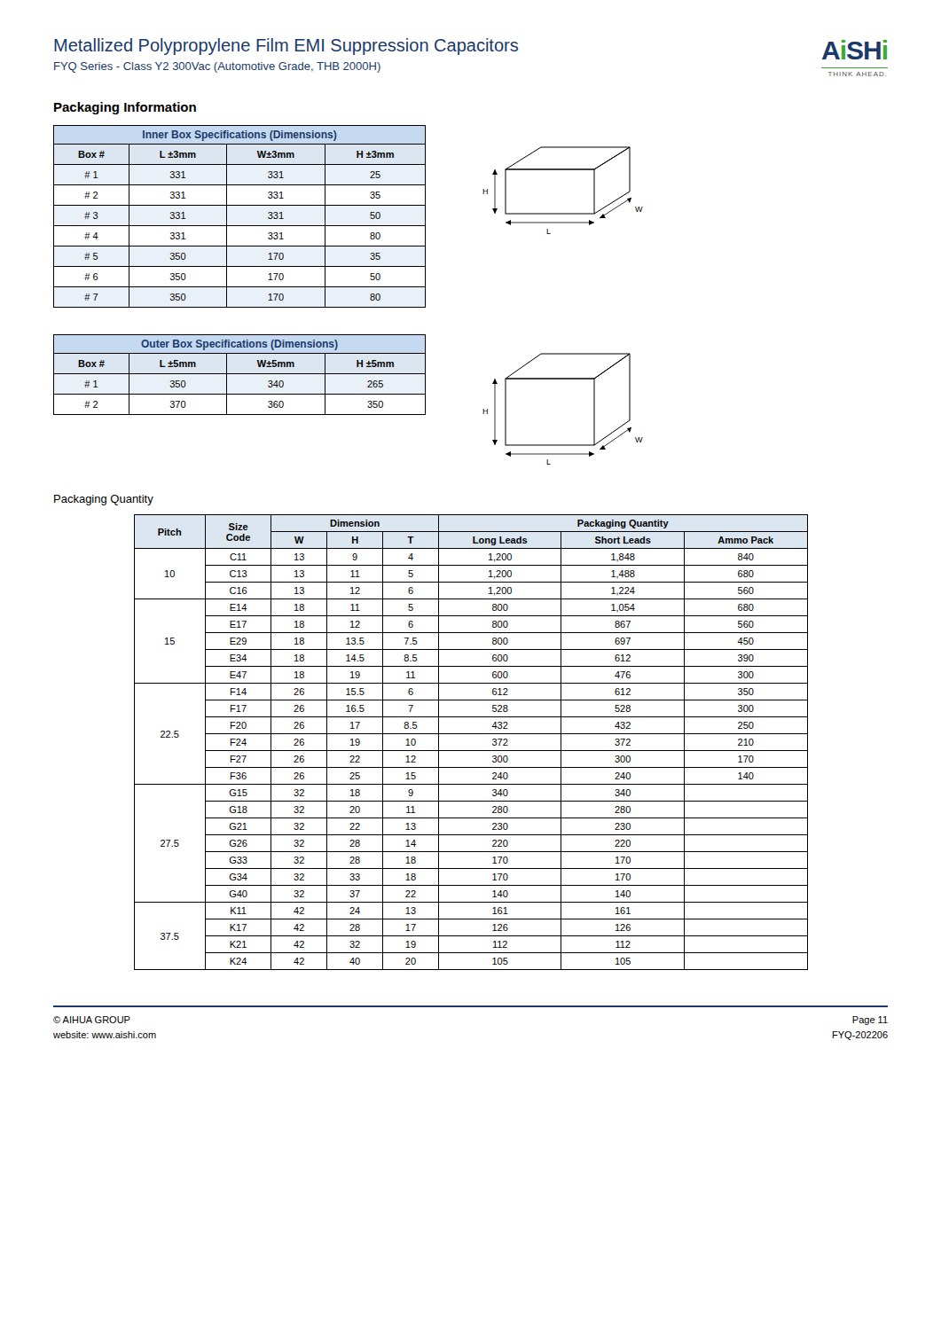Metallized Polypropylene Film EMI Suppression Capacitors
FYQ Series - Class Y2 300Vac (Automotive Grade, THB 2000H)
Ai SHi
THINK AHEAD.
Packaging Information
Inner Box Specifications (Dimensions)
| Box # | L ±3mm | W±3mm | H ±3mm |
| --- | --- | --- | --- |
| # 1 | 331 | 331 | 25 |
| # 2 | 331 | 331 | 35 |
| # 3 | 331 | 331 | 50 |
| # 4 | 331 | 331 | 80 |
| # 5 | 350 | 170 | 35 |
| # 6 | 350 | 170 | 50 |
| # 7 | 350 | 170 | 80 |
H L W
Outer Box Specifications (Dimensions)
| Box # | L ±5mm | W±5mm | H ±5mm |
| --- | --- | --- | --- |
| # 1 | 350 | 340 | 265 |
| # 2 | 370 | 360 | 350 |
H L W
Packaging Quantity
| Pitch | Size Code | Dimension | Packaging Quantity |
| --- | --- | --- | --- |
| W | H | T | Long Leads | Short Leads | Ammo Pack |
| 10 | C11 | 13 | 9 | 4 | 1,200 | 1,848 | 840 |
| C13 | 13 | 11 | 5 | 1,200 | 1,488 | 680 |
| C16 | 13 | 12 | 6 | 1,200 | 1,224 | 560 |
| 15 | E14 | 18 | 11 | 5 | 800 | 1,054 | 680 |
| E17 | 18 | 12 | 6 | 800 | 867 | 560 |
| E29 | 18 | 13.5 | 7.5 | 800 | 697 | 450 |
| E34 | 18 | 14.5 | 8.5 | 600 | 612 | 390 |
| E47 | 18 | 19 | 11 | 600 | 476 | 300 |
| 22.5 | F14 | 26 | 15.5 | 6 | 612 | 612 | 350 |
| F17 | 26 | 16.5 | 7 | 528 | 528 | 300 |
| F20 | 26 | 17 | 8.5 | 432 | 432 | 250 |
| F24 | 26 | 19 | 10 | 372 | 372 | 210 |
| F27 | 26 | 22 | 12 | 300 | 300 | 170 |
| F36 | 26 | 25 | 15 | 240 | 240 | 140 |
| 27.5 | G15 | 32 | 18 | 9 | 340 | 340 | |
| G18 | 32 | 20 | 11 | 280 | 280 | |
| G21 | 32 | 22 | 13 | 230 | 230 | |
| G26 | 32 | 28 | 14 | 220 | 220 | |
| G33 | 32 | 28 | 18 | 170 | 170 | |
| G34 | 32 | 33 | 18 | 170 | 170 | |
| G40 | 32 | 37 | 22 | 140 | 140 | |
| 37.5 | K11 | 42 | 24 | 13 | 161 | 161 | |
| K17 | 42 | 28 | 17 | 126 | 126 | |
| K21 | 42 | 32 | 19 | 112 | 112 | |
| K24 | 42 | 40 | 20 | 105 | 105 | |
© AIHUA GROUP
website: www.aishi.com
Page 11
FYQ-202206